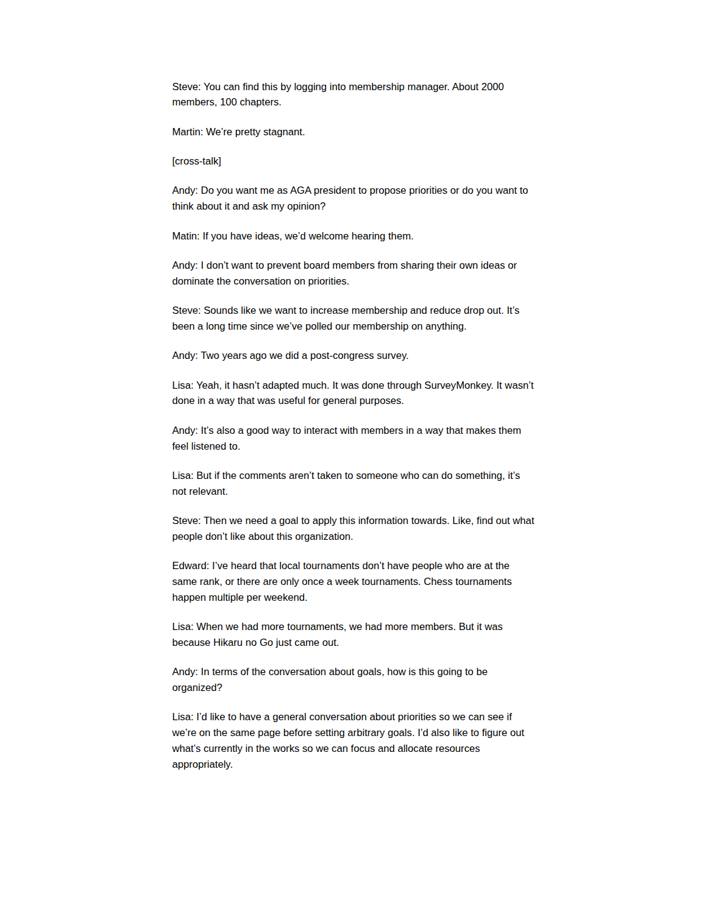Steve: You can find this by logging into membership manager. About 2000 members, 100 chapters.
Martin: We’re pretty stagnant.
[cross-talk]
Andy: Do you want me as AGA president to propose priorities or do you want to think about it and ask my opinion?
Matin: If you have ideas, we’d welcome hearing them.
Andy: I don’t want to prevent board members from sharing their own ideas or dominate the conversation on priorities.
Steve: Sounds like we want to increase membership and reduce drop out. It’s been a long time since we’ve polled our membership on anything.
Andy: Two years ago we did a post-congress survey.
Lisa: Yeah, it hasn’t adapted much. It was done through SurveyMonkey. It wasn’t done in a way that was useful for general purposes.
Andy: It’s also a good way to interact with members in a way that makes them feel listened to.
Lisa: But if the comments aren’t taken to someone who can do something, it’s not relevant.
Steve: Then we need a goal to apply this information towards. Like, find out what people don’t like about this organization.
Edward: I’ve heard that local tournaments don’t have people who are at the same rank, or there are only once a week tournaments. Chess tournaments happen multiple per weekend.
Lisa: When we had more tournaments, we had more members. But it was because Hikaru no Go just came out.
Andy: In terms of the conversation about goals, how is this going to be organized?
Lisa: I’d like to have a general conversation about priorities so we can see if we’re on the same page before setting arbitrary goals. I’d also like to figure out what’s currently in the works so we can focus and allocate resources appropriately.